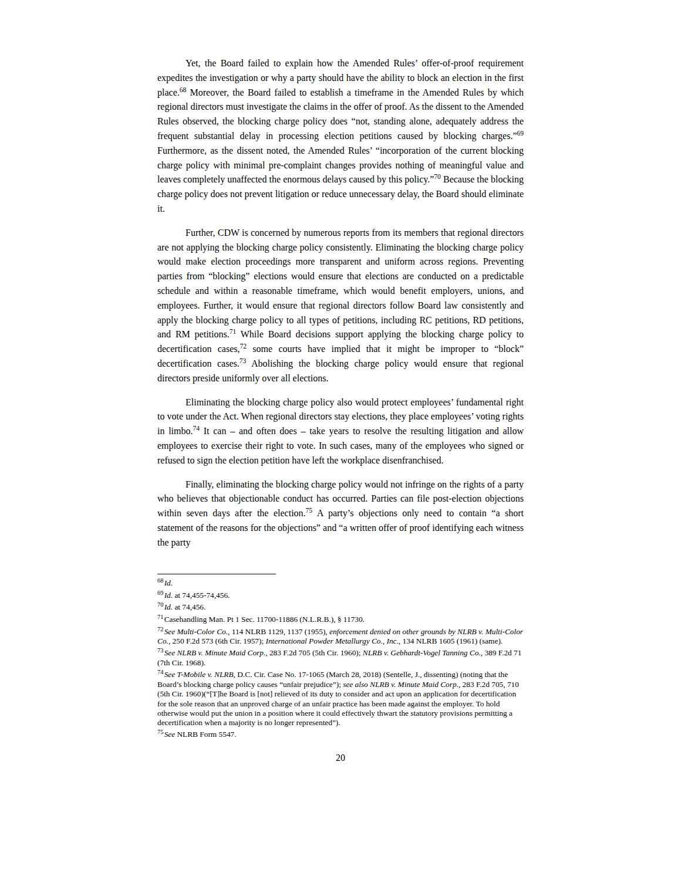Yet, the Board failed to explain how the Amended Rules’ offer-of-proof requirement expedites the investigation or why a party should have the ability to block an election in the first place.68 Moreover, the Board failed to establish a timeframe in the Amended Rules by which regional directors must investigate the claims in the offer of proof. As the dissent to the Amended Rules observed, the blocking charge policy does “not, standing alone, adequately address the frequent substantial delay in processing election petitions caused by blocking charges.”69 Furthermore, as the dissent noted, the Amended Rules’ “incorporation of the current blocking charge policy with minimal pre-complaint changes provides nothing of meaningful value and leaves completely unaffected the enormous delays caused by this policy.”70 Because the blocking charge policy does not prevent litigation or reduce unnecessary delay, the Board should eliminate it.
Further, CDW is concerned by numerous reports from its members that regional directors are not applying the blocking charge policy consistently. Eliminating the blocking charge policy would make election proceedings more transparent and uniform across regions. Preventing parties from “blocking” elections would ensure that elections are conducted on a predictable schedule and within a reasonable timeframe, which would benefit employers, unions, and employees. Further, it would ensure that regional directors follow Board law consistently and apply the blocking charge policy to all types of petitions, including RC petitions, RD petitions, and RM petitions.71 While Board decisions support applying the blocking charge policy to decertification cases,72 some courts have implied that it might be improper to “block” decertification cases.73 Abolishing the blocking charge policy would ensure that regional directors preside uniformly over all elections.
Eliminating the blocking charge policy also would protect employees’ fundamental right to vote under the Act. When regional directors stay elections, they place employees’ voting rights in limbo.74 It can – and often does – take years to resolve the resulting litigation and allow employees to exercise their right to vote. In such cases, many of the employees who signed or refused to sign the election petition have left the workplace disenfranchised.
Finally, eliminating the blocking charge policy would not infringe on the rights of a party who believes that objectionable conduct has occurred. Parties can file post-election objections within seven days after the election.75 A party’s objections only need to contain “a short statement of the reasons for the objections” and “a written offer of proof identifying each witness the party
68 Id.
69 Id. at 74,455-74,456.
70 Id. at 74,456.
71 Casehandling Man. Pt 1 Sec. 11700-11886 (N.L.R.B.), § 11730.
72 See Multi-Color Co., 114 NLRB 1129, 1137 (1955), enforcement denied on other grounds by NLRB v. Multi-Color Co., 250 F.2d 573 (6th Cir. 1957); International Powder Metallurgy Co., Inc., 134 NLRB 1605 (1961) (same).
73 See NLRB v. Minute Maid Corp., 283 F.2d 705 (5th Cir. 1960); NLRB v. Gebhardt-Vogel Tanning Co., 389 F.2d 71 (7th Cir. 1968).
74 See T-Mobile v. NLRB, D.C. Cir. Case No. 17-1065 (March 28, 2018) (Sentelle, J., dissenting) (noting that the Board’s blocking charge policy causes “unfair prejudice”); see also NLRB v. Minute Maid Corp., 283 F.2d 705, 710 (5th Cir. 1960)(“[T]he Board is [not] relieved of its duty to consider and act upon an application for decertification for the sole reason that an unproved charge of an unfair practice has been made against the employer. To hold otherwise would put the union in a position where it could effectively thwart the statutory provisions permitting a decertification when a majority is no longer represented”).
75 See NLRB Form 5547.
20